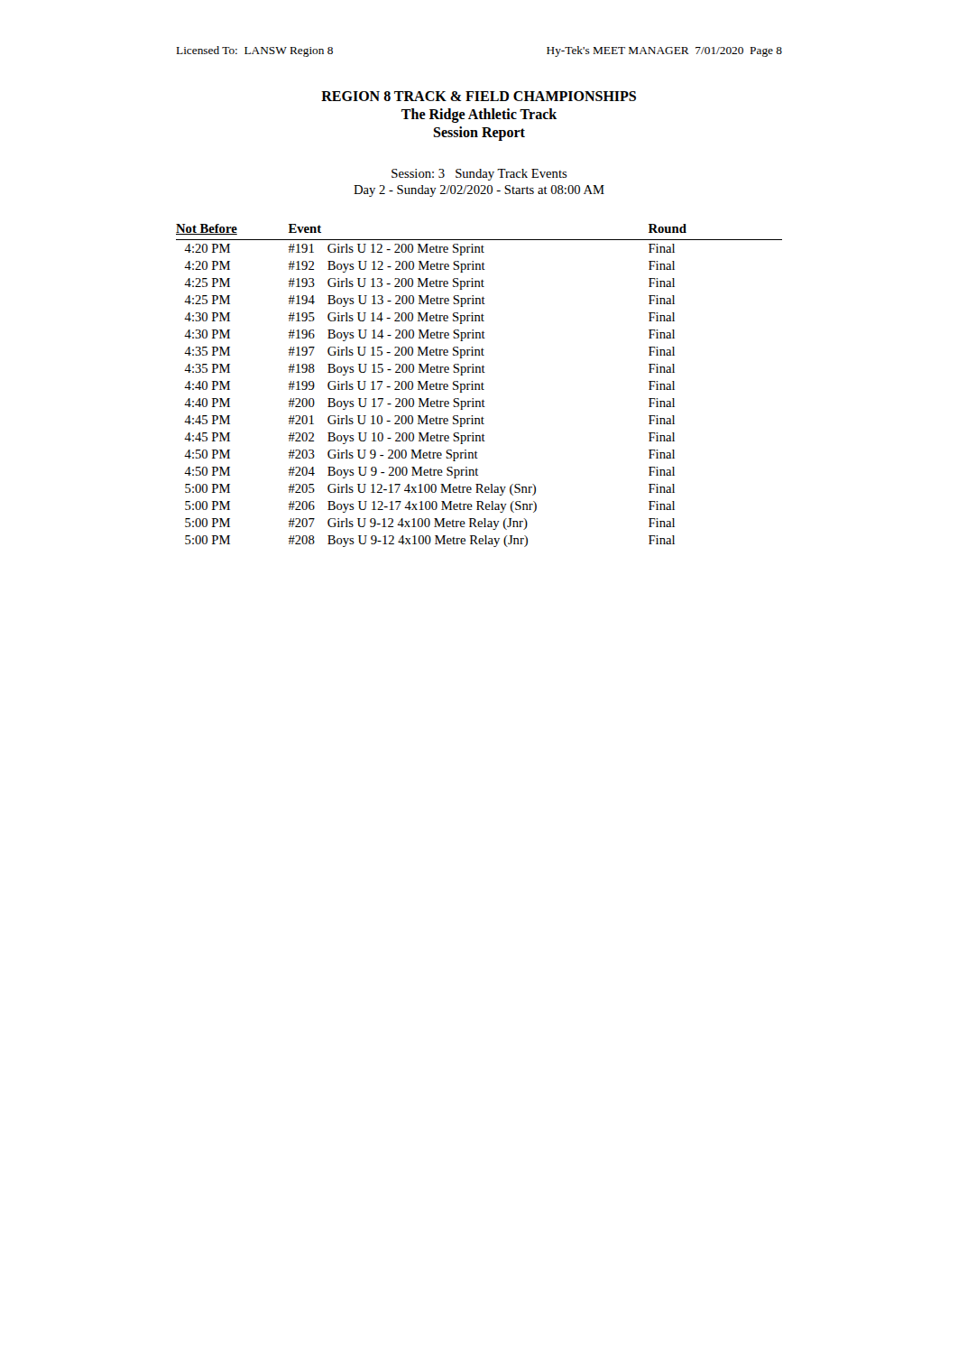Licensed To: LANSW Region 8 Hy-Tek's MEET MANAGER 7/01/2020 Page 8
REGION 8 TRACK & FIELD CHAMPIONSHIPS
The Ridge Athletic Track
Session Report
Session: 3 Sunday Track Events
Day 2 - Sunday 2/02/2020 - Starts at 08:00 AM
| Not Before | Event | Round |
| --- | --- | --- |
| 4:20 PM | #191 Girls U 12 - 200 Metre Sprint | Final |
| 4:20 PM | #192 Boys U 12 - 200 Metre Sprint | Final |
| 4:25 PM | #193 Girls U 13 - 200 Metre Sprint | Final |
| 4:25 PM | #194 Boys U 13 - 200 Metre Sprint | Final |
| 4:30 PM | #195 Girls U 14 - 200 Metre Sprint | Final |
| 4:30 PM | #196 Boys U 14 - 200 Metre Sprint | Final |
| 4:35 PM | #197 Girls U 15 - 200 Metre Sprint | Final |
| 4:35 PM | #198 Boys U 15 - 200 Metre Sprint | Final |
| 4:40 PM | #199 Girls U 17 - 200 Metre Sprint | Final |
| 4:40 PM | #200 Boys U 17 - 200 Metre Sprint | Final |
| 4:45 PM | #201 Girls U 10 - 200 Metre Sprint | Final |
| 4:45 PM | #202 Boys U 10 - 200 Metre Sprint | Final |
| 4:50 PM | #203 Girls U 9 - 200 Metre Sprint | Final |
| 4:50 PM | #204 Boys U 9 - 200 Metre Sprint | Final |
| 5:00 PM | #205 Girls U 12-17 4x100 Metre Relay (Snr) | Final |
| 5:00 PM | #206 Boys U 12-17 4x100 Metre Relay (Snr) | Final |
| 5:00 PM | #207 Girls U 9-12 4x100 Metre Relay (Jnr) | Final |
| 5:00 PM | #208 Boys U 9-12 4x100 Metre Relay (Jnr) | Final |